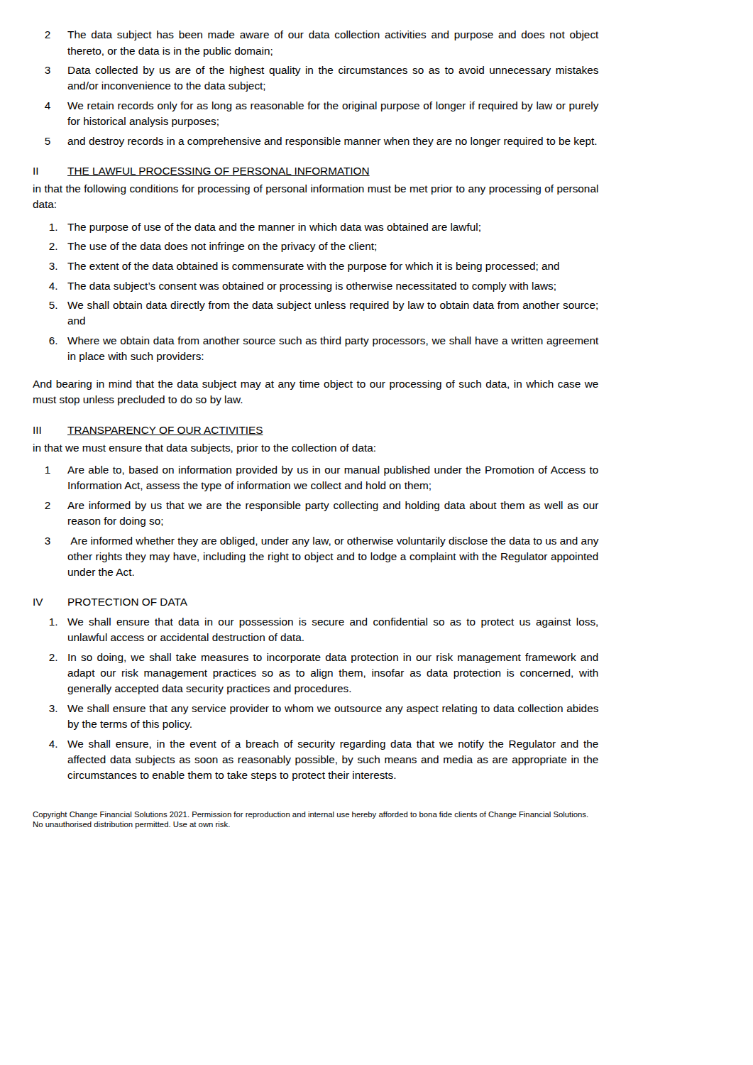2 The data subject has been made aware of our data collection activities and purpose and does not object thereto, or the data is in the public domain;
3 Data collected by us are of the highest quality in the circumstances so as to avoid unnecessary mistakes and/or inconvenience to the data subject;
4 We retain records only for as long as reasonable for the original purpose of longer if required by law or purely for historical analysis purposes;
5 and destroy records in a comprehensive and responsible manner when they are no longer required to be kept.
II The lawful processing of personal information
in that the following conditions for processing of personal information must be met prior to any processing of personal data:
The purpose of use of the data and the manner in which data was obtained are lawful;
The use of the data does not infringe on the privacy of the client;
The extent of the data obtained is commensurate with the purpose for which it is being processed; and
The data subject’s consent was obtained or processing is otherwise necessitated to comply with laws;
We shall obtain data directly from the data subject unless required by law to obtain data from another source; and
Where we obtain data from another source such as third party processors, we shall have a written agreement in place with such providers:
And bearing in mind that the data subject may at any time object to our processing of such data, in which case we must stop unless precluded to do so by law.
III Transparency of our activities
in that we must ensure that data subjects, prior to the collection of data:
1 Are able to, based on information provided by us in our manual published under the Promotion of Access to Information Act, assess the type of information we collect and hold on them;
2 Are informed by us that we are the responsible party collecting and holding data about them as well as our reason for doing so;
3 Are informed whether they are obliged, under any law, or otherwise voluntarily disclose the data to us and any other rights they may have, including the right to object and to lodge a complaint with the Regulator appointed under the Act.
IV Protection of data
We shall ensure that data in our possession is secure and confidential so as to protect us against loss, unlawful access or accidental destruction of data.
In so doing, we shall take measures to incorporate data protection in our risk management framework and adapt our risk management practices so as to align them, insofar as data protection is concerned, with generally accepted data security practices and procedures.
We shall ensure that any service provider to whom we outsource any aspect relating to data collection abides by the terms of this policy.
We shall ensure, in the event of a breach of security regarding data that we notify the Regulator and the affected data subjects as soon as reasonably possible, by such means and media as are appropriate in the circumstances to enable them to take steps to protect their interests.
Copyright Change Financial Solutions 2021. Permission for reproduction and internal use hereby afforded to bona fide clients of Change Financial Solutions. No unauthorised distribution permitted. Use at own risk.